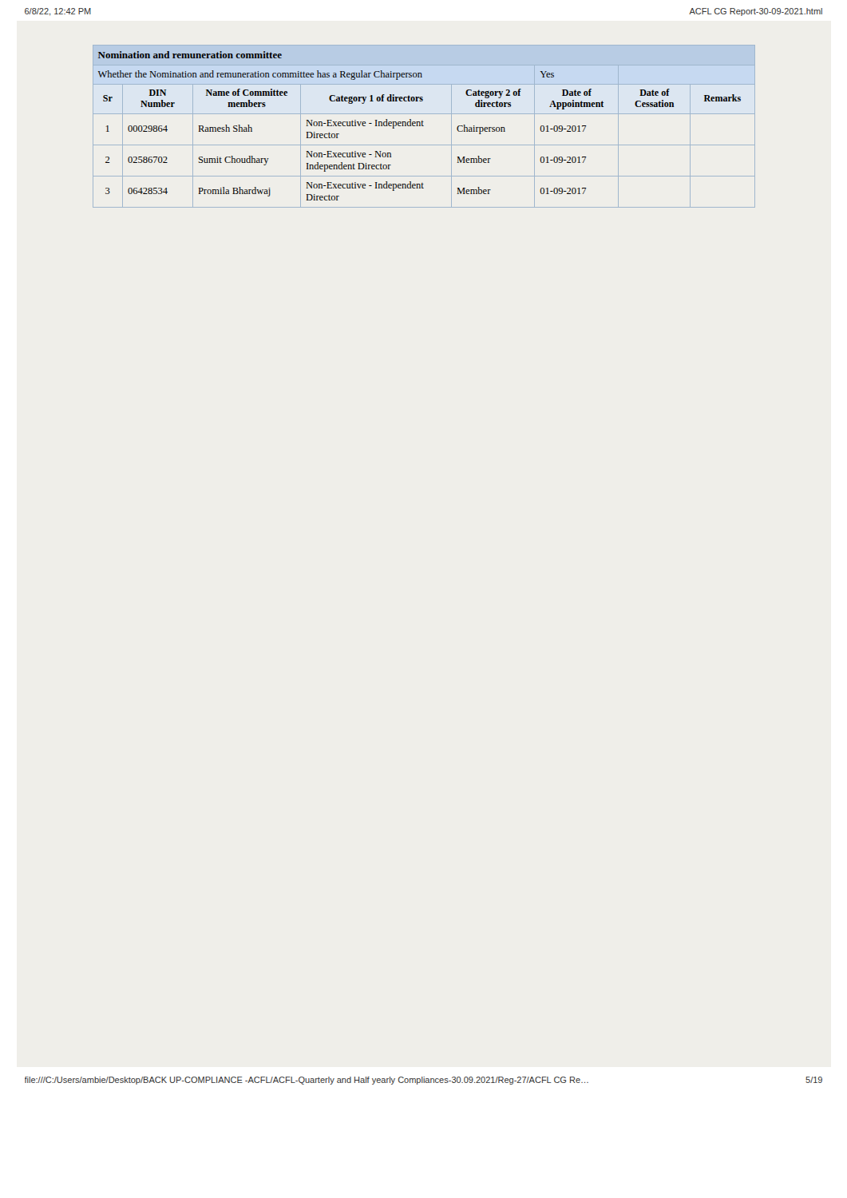6/8/22, 12:42 PM
ACFL CG Report-30-09-2021.html
| Nomination and remuneration committee |
| Whether the Nomination and remuneration committee has a Regular Chairperson | Yes | |
| Sr | DIN Number | Name of Committee members | Category 1 of directors | Category 2 of directors | Date of Appointment | Date of Cessation | Remarks |
| 1 | 00029864 | Ramesh Shah | Non-Executive - Independent Director | Chairperson | 01-09-2017 | | |
| 2 | 02586702 | Sumit Choudhary | Non-Executive - Non Independent Director | Member | 01-09-2017 | | |
| 3 | 06428534 | Promila Bhardwaj | Non-Executive - Independent Director | Member | 01-09-2017 | | |
file:///C:/Users/ambie/Desktop/BACK UP-COMPLIANCE -ACFL/ACFL-Quarterly and Half yearly Compliances-30.09.2021/Reg-27/ACFL CG Re…
5/19